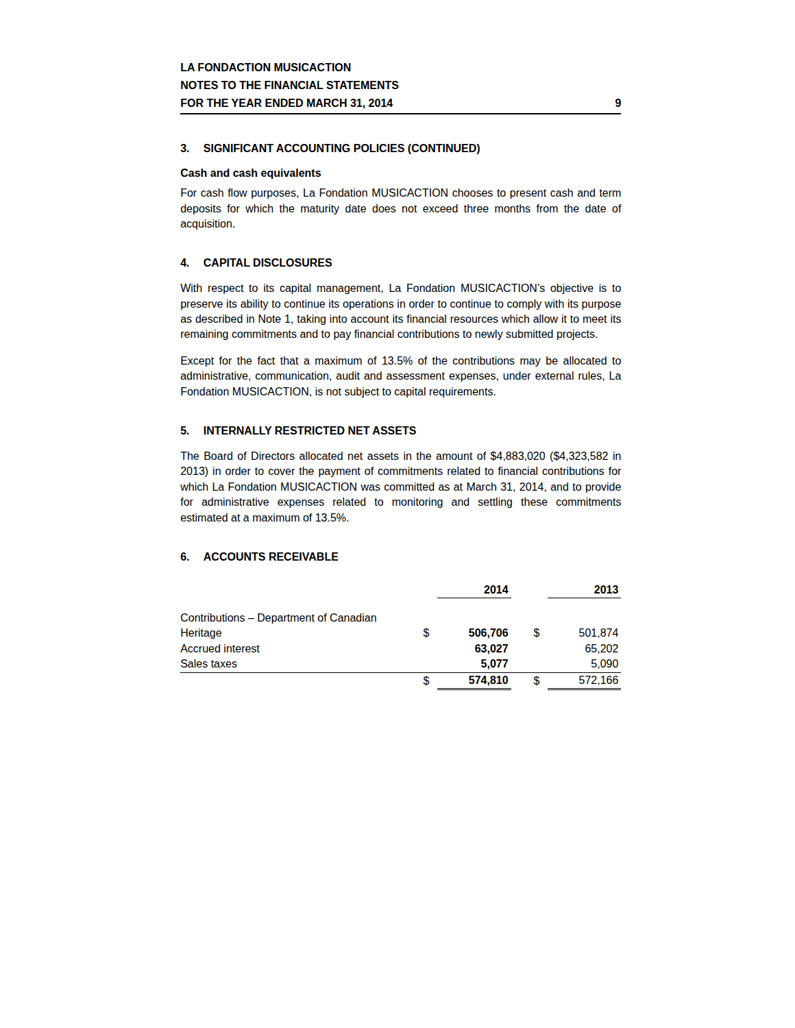LA FONDACTION MUSICACTION NOTES TO THE FINANCIAL STATEMENTS FOR THE YEAR ENDED MARCH 31, 20149
3. SIGNIFICANT ACCOUNTING POLICIES (CONTINUED)
Cash and cash equivalents
For cash flow purposes, La Fondation MUSICACTION chooses to present cash and term deposits for which the maturity date does not exceed three months from the date of acquisition.
4. CAPITAL DISCLOSURES
With respect to its capital management, La Fondation MUSICACTION’s objective is to preserve its ability to continue its operations in order to continue to comply with its purpose as described in Note 1, taking into account its financial resources which allow it to meet its remaining commitments and to pay financial contributions to newly submitted projects.
Except for the fact that a maximum of 13.5% of the contributions may be allocated to administrative, communication, audit and assessment expenses, under external rules, La Fondation MUSICACTION, is not subject to capital requirements.
5. INTERNALLY RESTRICTED NET ASSETS
The Board of Directors allocated net assets in the amount of $4,883,020 ($4,323,582 in 2013) in order to cover the payment of commitments related to financial contributions for which La Fondation MUSICACTION was committed as at March 31, 2014, and to provide for administrative expenses related to monitoring and settling these commitments estimated at a maximum of 13.5%.
6. ACCOUNTS RECEIVABLE
| | | 2014 | | | 2013 |
| Contributions – Department of Canadian Heritage | $ | 506,706 | | $ | 501,874 |
| Accrued interest | | 63,027 | | | 65,202 |
| Sales taxes | | 5,077 | | | 5,090 |
| | $ | 574,810 | | $ | 572,166 |